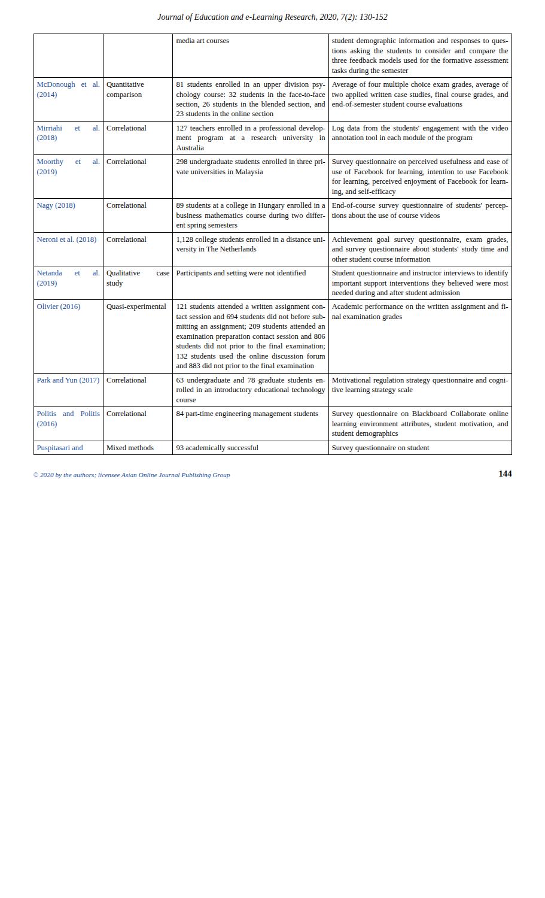Journal of Education and e-Learning Research, 2020, 7(2): 130-152
| | | media art courses | student demographic information and responses to questions asking the students to consider and compare the three feedback models used for the formative assessment tasks during the semester |
| McDonough et al. (2014) | Quantitative comparison | 81 students enrolled in an upper division psychology course: 32 students in the face-to-face section, 26 students in the blended section, and 23 students in the online section | Average of four multiple choice exam grades, average of two applied written case studies, final course grades, and end-of-semester student course evaluations |
| Mirriahi et al. (2018) | Correlational | 127 teachers enrolled in a professional development program at a research university in Australia | Log data from the students' engagement with the video annotation tool in each module of the program |
| Moorthy et al. (2019) | Correlational | 298 undergraduate students enrolled in three private universities in Malaysia | Survey questionnaire on perceived usefulness and ease of use of Facebook for learning, intention to use Facebook for learning, perceived enjoyment of Facebook for learning, and self-efficacy |
| Nagy (2018) | Correlational | 89 students at a college in Hungary enrolled in a business mathematics course during two different spring semesters | End-of-course survey questionnaire of students' perceptions about the use of course videos |
| Neroni et al. (2018) | Correlational | 1,128 college students enrolled in a distance university in The Netherlands | Achievement goal survey questionnaire, exam grades, and survey questionnaire about students' study time and other student course information |
| Netanda et al. (2019) | Qualitative case study | Participants and setting were not identified | Student questionnaire and instructor interviews to identify important support interventions they believed were most needed during and after student admission |
| Olivier (2016) | Quasi-experimental | 121 students attended a written assignment contact session and 694 students did not before submitting an assignment; 209 students attended an examination preparation contact session and 806 students did not prior to the final examination; 132 students used the online discussion forum and 883 did not prior to the final examination | Academic performance on the written assignment and final examination grades |
| Park and Yun (2017) | Correlational | 63 undergraduate and 78 graduate students enrolled in an introductory educational technology course | Motivational regulation strategy questionnaire and cognitive learning strategy scale |
| Politis and Politis (2016) | Correlational | 84 part-time engineering management students | Survey questionnaire on Blackboard Collaborate online learning environment attributes, student motivation, and student demographics |
| Puspitasari and | Mixed methods | 93 academically successful | Survey questionnaire on student |
© 2020 by the authors; licensee Asian Online Journal Publishing Group
144